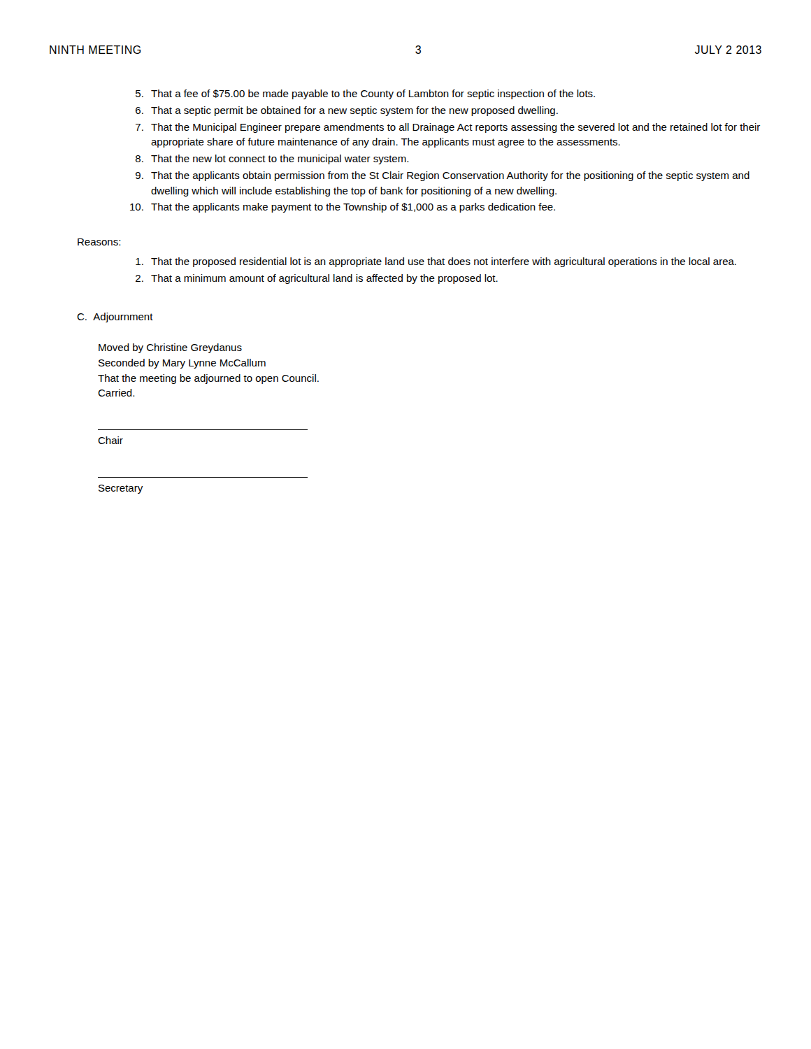NINTH MEETING 3 JULY 2 2013
That a fee of $75.00 be made payable to the County of Lambton for septic inspection of the lots.
That a septic permit be obtained for a new septic system for the new proposed dwelling.
That the Municipal Engineer prepare amendments to all Drainage Act reports assessing the severed lot and the retained lot for their appropriate share of future maintenance of any drain. The applicants must agree to the assessments.
That the new lot connect to the municipal water system.
That the applicants obtain permission from the St Clair Region Conservation Authority for the positioning of the septic system and dwelling which will include establishing the top of bank for positioning of a new dwelling.
That the applicants make payment to the Township of $1,000 as a parks dedication fee.
Reasons:
That the proposed residential lot is an appropriate land use that does not interfere with agricultural operations in the local area.
That a minimum amount of agricultural land is affected by the proposed lot.
C. Adjournment
Moved by Christine Greydanus
Seconded by Mary Lynne McCallum
That the meeting be adjourned to open Council.
Carried.
Chair
Secretary